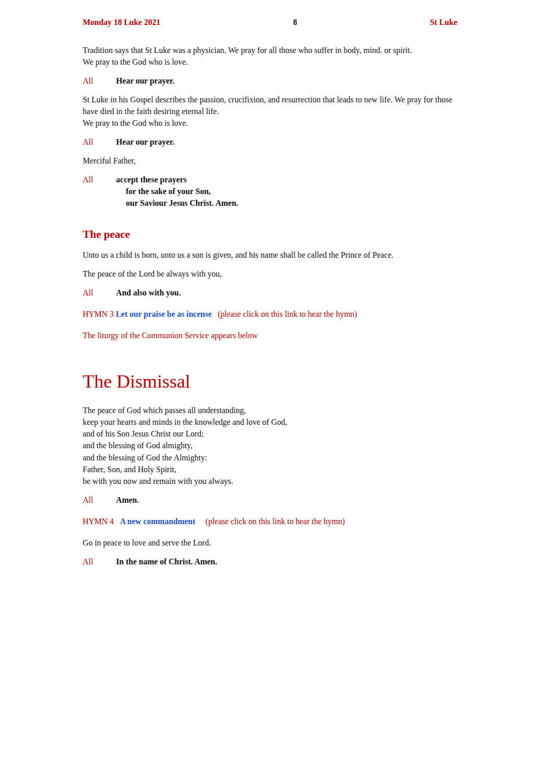Monday 18 Luke 2021 8 St Luke
Tradition says that St Luke was a physician. We pray for all those who suffer in body, mind. or spirit.
We pray to the God who is love.
All Hear our prayer.
St Luke in his Gospel describes the passion, crucifixion, and resurrection that leads to new life. We pray for those have died in the faith desiring eternal life.
We pray to the God who is love.
All Hear our prayer.
Merciful Father,
All accept these prayers for the sake of your Son, our Saviour Jesus Christ. Amen.
The peace
Unto us a child is born, unto us a son is given, and his name shall be called the Prince of Peace.
The peace of the Lord be always with you,
All And also with you.
HYMN 3 Let our praise be as incense (please click on this link to hear the hymn)
The liturgy of the Communion Service appears below
The Dismissal
The peace of God which passes all understanding,
keep your hearts and minds in the knowledge and love of God,
and of his Son Jesus Christ our Lord;
and the blessing of God almighty,
and the blessing of God the Almighty:
Father, Son, and Holy Spirit,
be with you now and remain with you always.
All Amen.
HYMN 4 A new commandment (please click on this link to hear the hymn)
Go in peace to love and serve the Lord.
All In the name of Christ. Amen.